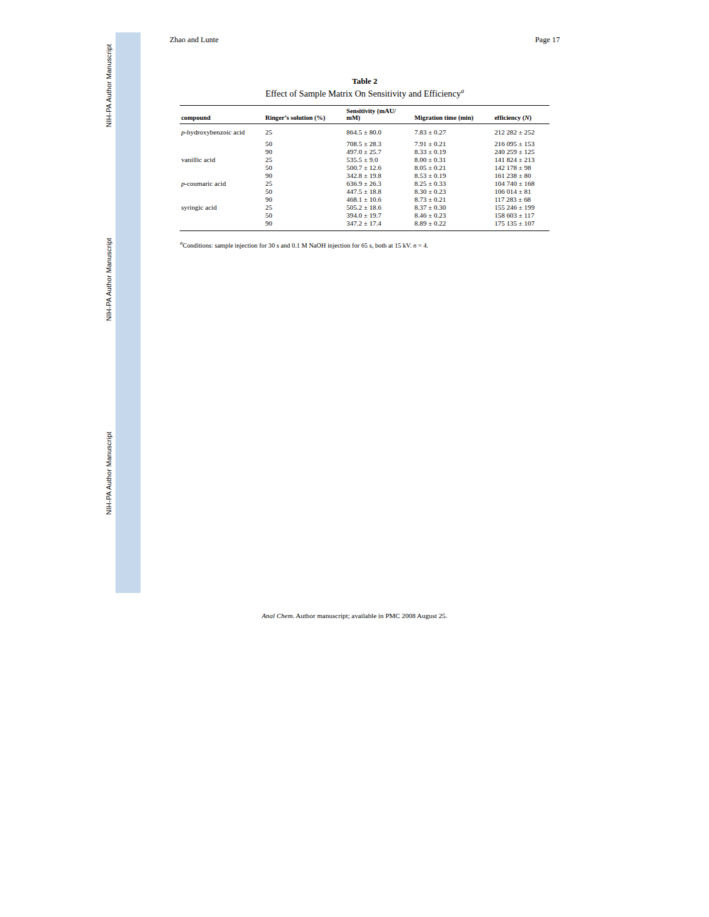NIH-PA Author Manuscript
NIH-PA Author Manuscript
NIH-PA Author Manuscript
Zhao and Lunte
Page 17
Table 2
Effect of Sample Matrix On Sensitivity and Efficiencya
| compound | Ringer’s solution (%) | Sensitivity (mAU/ mM) | Migration time (min) | efficiency ( N ) |
| --- | --- | --- | --- | --- |
| p -hydroxybenzoic acid | 25 | 864.5 ± 80.0 | 7.83 ± 0.27 | 212 282 ± 252 |
| | 50 | 708.5 ± 28.3 | 7.91 ± 0.21 | 216 095 ± 153 |
| | 90 | 497.0 ± 25.7 | 8.33 ± 0.19 | 240 259 ± 125 |
| vanillic acid | 25 | 535.5 ± 9.0 | 8.00 ± 0.31 | 141 824 ± 213 |
| | 50 | 500.7 ± 12.6 | 8.05 ± 0.21 | 142 178 ± 98 |
| | 90 | 342.8 ± 19.8 | 8.53 ± 0.19 | 161 238 ± 80 |
| p -coumaric acid | 25 | 636.9 ± 26.3 | 8.25 ± 0.33 | 104 740 ± 168 |
| | 50 | 447.5 ± 18.8 | 8.30 ± 0.23 | 106 014 ± 81 |
| | 90 | 468.1 ± 10.6 | 8.73 ± 0.21 | 117 283 ± 68 |
| syringic acid | 25 | 505.2 ± 18.6 | 8.37 ± 0.30 | 155 246 ± 199 |
| | 50 | 394.0 ± 19.7 | 8.46 ± 0.23 | 158 603 ± 117 |
| | 90 | 347.2 ± 17.4 | 8.89 ± 0.22 | 175 135 ± 107 |
aConditions: sample injection for 30 s and 0.1 M NaOH injection for 65 s, both at 15 kV. n = 4.
Anal Chem. Author manuscript; available in PMC 2008 August 25.